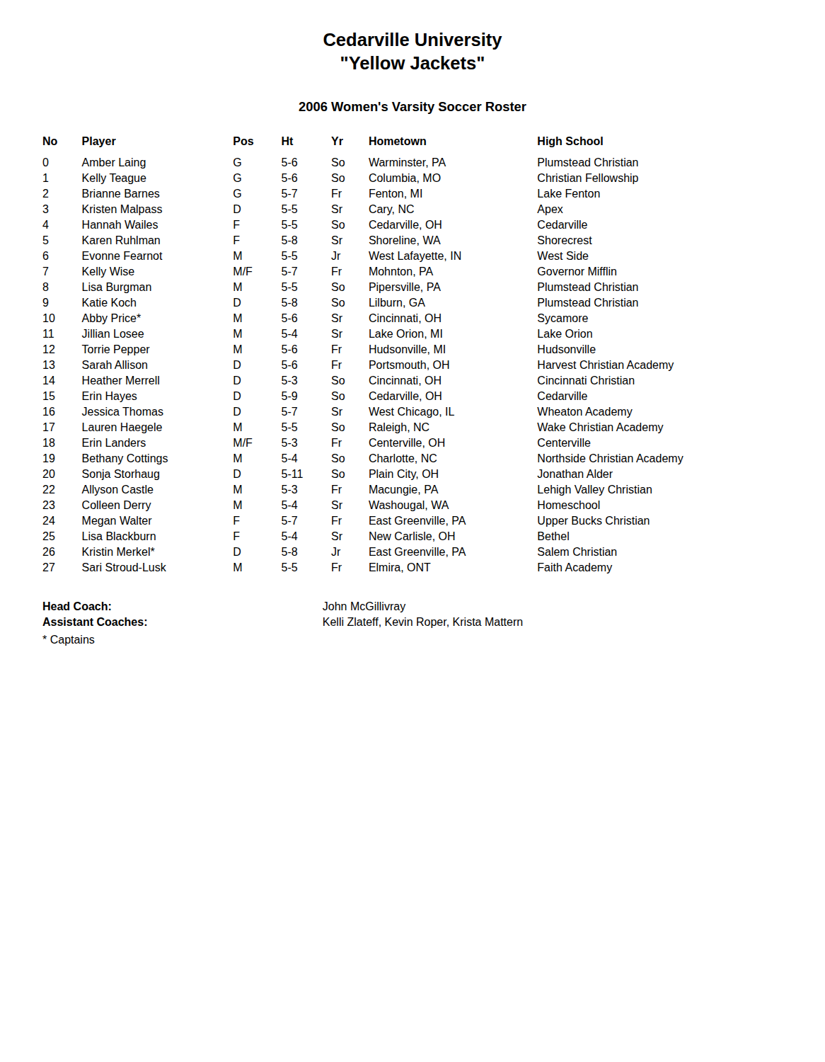Cedarville University
"Yellow Jackets"
2006 Women's Varsity Soccer Roster
| No | Player | Pos | Ht | Yr | Hometown | High School |
| --- | --- | --- | --- | --- | --- | --- |
| 0 | Amber Laing | G | 5-6 | So | Warminster, PA | Plumstead Christian |
| 1 | Kelly Teague | G | 5-6 | So | Columbia, MO | Christian Fellowship |
| 2 | Brianne Barnes | G | 5-7 | Fr | Fenton, MI | Lake Fenton |
| 3 | Kristen Malpass | D | 5-5 | Sr | Cary, NC | Apex |
| 4 | Hannah Wailes | F | 5-5 | So | Cedarville, OH | Cedarville |
| 5 | Karen Ruhlman | F | 5-8 | Sr | Shoreline, WA | Shorecrest |
| 6 | Evonne Fearnot | M | 5-5 | Jr | West Lafayette, IN | West Side |
| 7 | Kelly Wise | M/F | 5-7 | Fr | Mohnton, PA | Governor Mifflin |
| 8 | Lisa Burgman | M | 5-5 | So | Pipersville, PA | Plumstead Christian |
| 9 | Katie Koch | D | 5-8 | So | Lilburn, GA | Plumstead Christian |
| 10 | Abby Price* | M | 5-6 | Sr | Cincinnati, OH | Sycamore |
| 11 | Jillian Losee | M | 5-4 | Sr | Lake Orion, MI | Lake Orion |
| 12 | Torrie Pepper | M | 5-6 | Fr | Hudsonville, MI | Hudsonville |
| 13 | Sarah Allison | D | 5-6 | Fr | Portsmouth, OH | Harvest Christian Academy |
| 14 | Heather Merrell | D | 5-3 | So | Cincinnati, OH | Cincinnati Christian |
| 15 | Erin Hayes | D | 5-9 | So | Cedarville, OH | Cedarville |
| 16 | Jessica Thomas | D | 5-7 | Sr | West Chicago, IL | Wheaton Academy |
| 17 | Lauren Haegele | M | 5-5 | So | Raleigh, NC | Wake Christian Academy |
| 18 | Erin Landers | M/F | 5-3 | Fr | Centerville, OH | Centerville |
| 19 | Bethany Cottings | M | 5-4 | So | Charlotte, NC | Northside Christian Academy |
| 20 | Sonja Storhaug | D | 5-11 | So | Plain City, OH | Jonathan Alder |
| 22 | Allyson Castle | M | 5-3 | Fr | Macungie, PA | Lehigh Valley Christian |
| 23 | Colleen Derry | M | 5-4 | Sr | Washougal, WA | Homeschool |
| 24 | Megan Walter | F | 5-7 | Fr | East Greenville, PA | Upper Bucks Christian |
| 25 | Lisa Blackburn | F | 5-4 | Sr | New Carlisle, OH | Bethel |
| 26 | Kristin Merkel* | D | 5-8 | Jr | East Greenville, PA | Salem Christian |
| 27 | Sari Stroud-Lusk | M | 5-5 | Fr | Elmira, ONT | Faith Academy |
| Head Coach: | John McGillivray |
| Assistant Coaches: | Kelli Zlateff, Kevin Roper, Krista Mattern |
* Captains